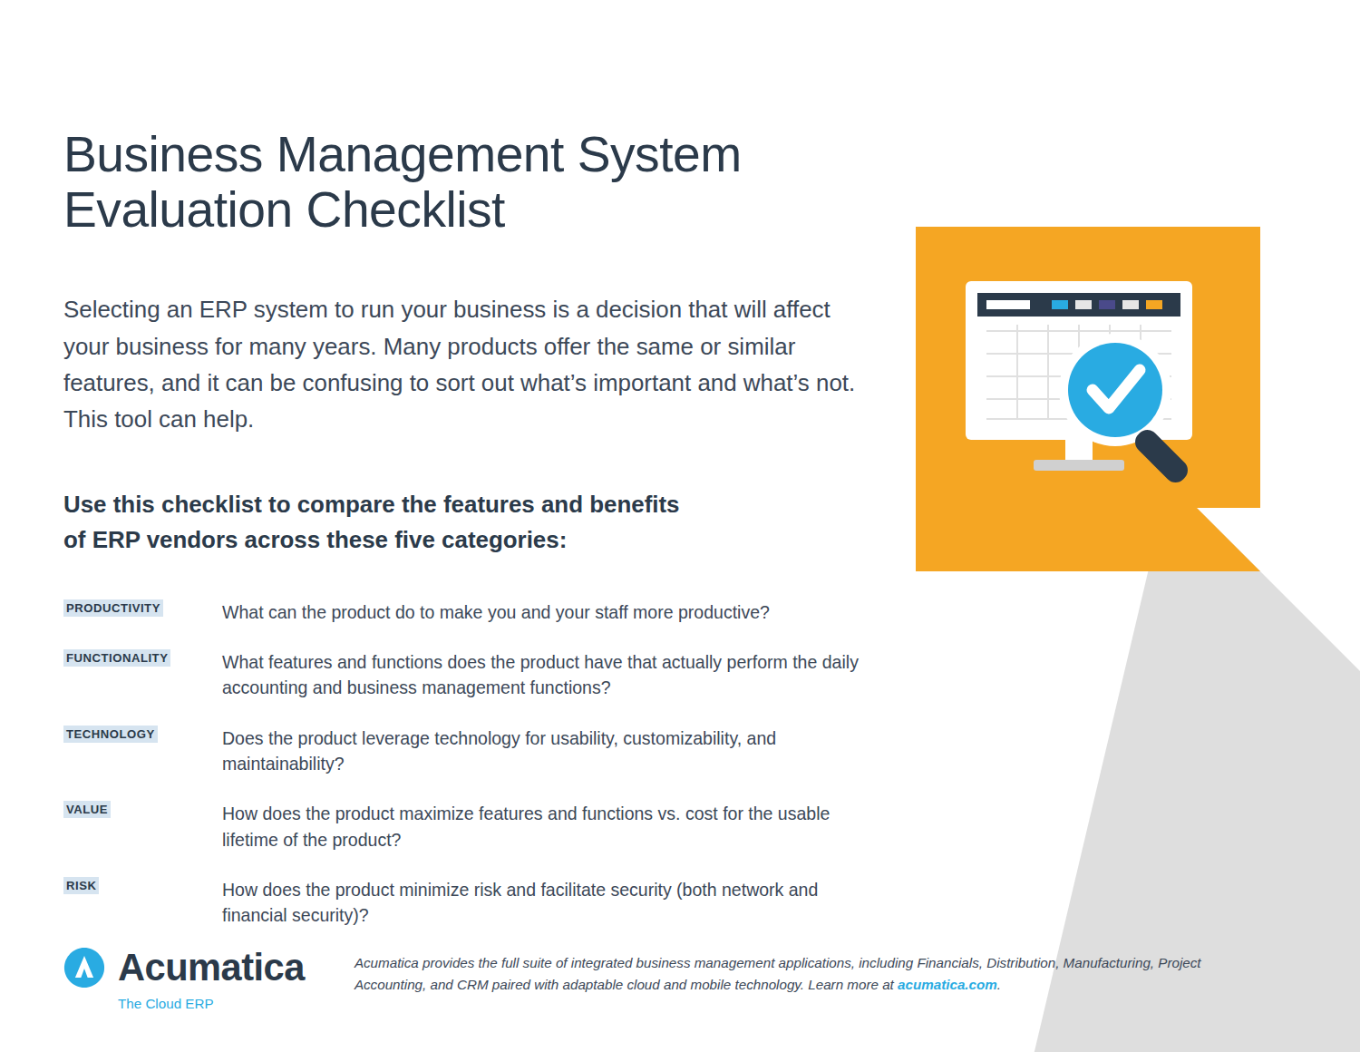Business Management System Evaluation Checklist
Selecting an ERP system to run your business is a decision that will affect your business for many years. Many products offer the same or similar features, and it can be confusing to sort out what’s important and what’s not. This tool can help.
Use this checklist to compare the features and benefits
of ERP vendors across these five categories:
| PRODUCTIVITY | What can the product do to make you and your staff more productive? |
| FUNCTIONALITY | What features and functions does the product have that actually perform the daily accounting and business management functions? |
| TECHNOLOGY | Does the product leverage technology for usability, customizability, and maintainability? |
| VALUE | How does the product maximize features and functions vs. cost for the usable lifetime of the product? |
| RISK | How does the product minimize risk and facilitate security (both network and financial security)? |
Acumatica
The Cloud ERP
Acumatica provides the full suite of integrated business management applications, including Financials, Distribution, Manufacturing, Project Accounting, and CRM paired with adaptable cloud and mobile technology. Learn more at acumatica.com.